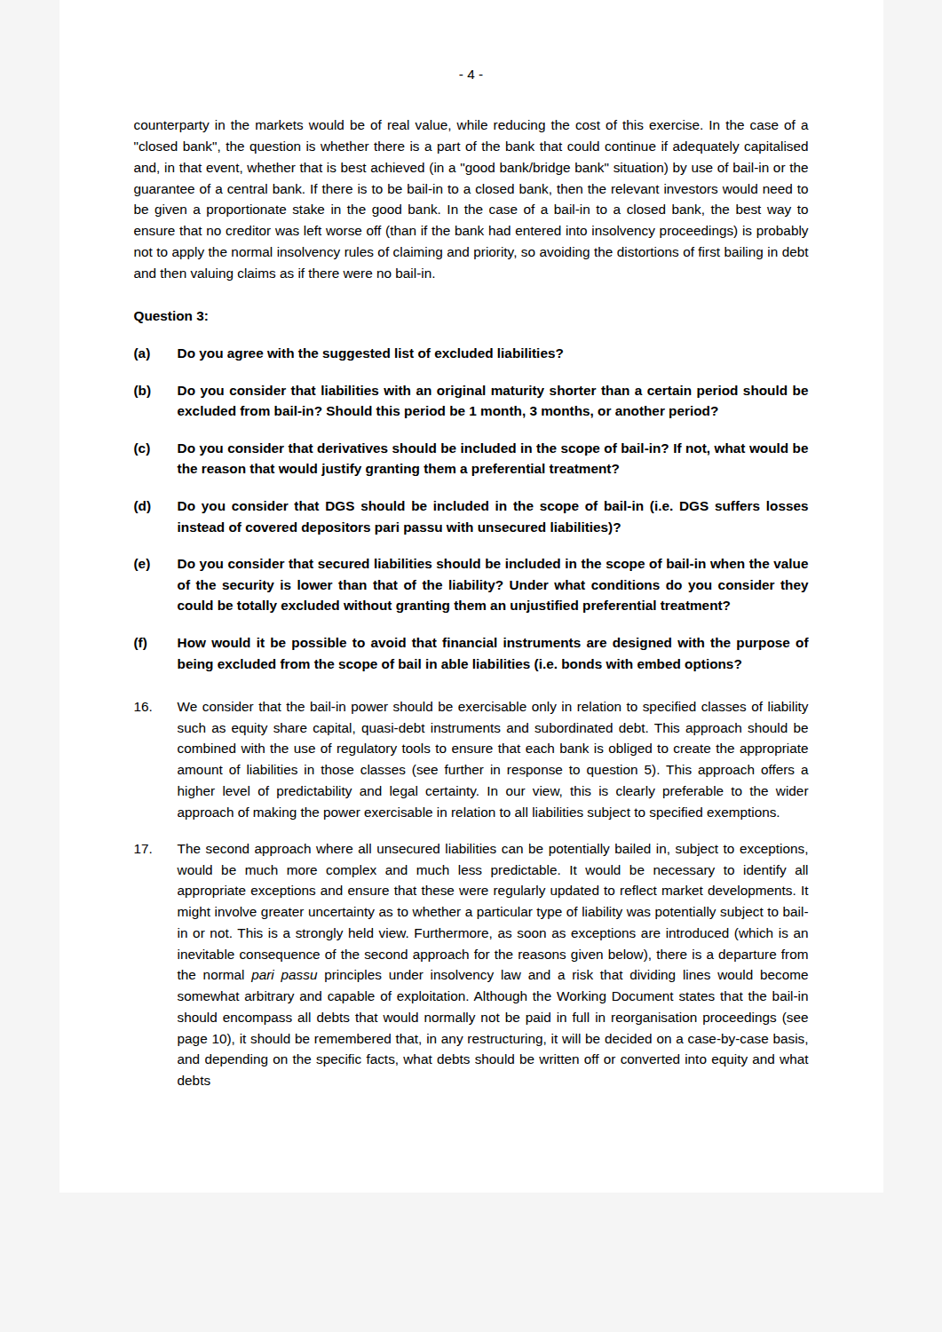- 4 -
counterparty in the markets would be of real value, while reducing the cost of this exercise. In the case of a "closed bank", the question is whether there is a part of the bank that could continue if adequately capitalised and, in that event, whether that is best achieved (in a "good bank/bridge bank" situation) by use of bail-in or the guarantee of a central bank. If there is to be bail-in to a closed bank, then the relevant investors would need to be given a proportionate stake in the good bank. In the case of a bail-in to a closed bank, the best way to ensure that no creditor was left worse off (than if the bank had entered into insolvency proceedings) is probably not to apply the normal insolvency rules of claiming and priority, so avoiding the distortions of first bailing in debt and then valuing claims as if there were no bail-in.
Question 3:
(a) Do you agree with the suggested list of excluded liabilities?
(b) Do you consider that liabilities with an original maturity shorter than a certain period should be excluded from bail-in? Should this period be 1 month, 3 months, or another period?
(c) Do you consider that derivatives should be included in the scope of bail-in? If not, what would be the reason that would justify granting them a preferential treatment?
(d) Do you consider that DGS should be included in the scope of bail-in (i.e. DGS suffers losses instead of covered depositors pari passu with unsecured liabilities)?
(e) Do you consider that secured liabilities should be included in the scope of bail-in when the value of the security is lower than that of the liability? Under what conditions do you consider they could be totally excluded without granting them an unjustified preferential treatment?
(f) How would it be possible to avoid that financial instruments are designed with the purpose of being excluded from the scope of bail in able liabilities (i.e. bonds with embed options?
We consider that the bail-in power should be exercisable only in relation to specified classes of liability such as equity share capital, quasi-debt instruments and subordinated debt. This approach should be combined with the use of regulatory tools to ensure that each bank is obliged to create the appropriate amount of liabilities in those classes (see further in response to question 5). This approach offers a higher level of predictability and legal certainty. In our view, this is clearly preferable to the wider approach of making the power exercisable in relation to all liabilities subject to specified exemptions.
The second approach where all unsecured liabilities can be potentially bailed in, subject to exceptions, would be much more complex and much less predictable. It would be necessary to identify all appropriate exceptions and ensure that these were regularly updated to reflect market developments. It might involve greater uncertainty as to whether a particular type of liability was potentially subject to bail-in or not. This is a strongly held view. Furthermore, as soon as exceptions are introduced (which is an inevitable consequence of the second approach for the reasons given below), there is a departure from the normal pari passu principles under insolvency law and a risk that dividing lines would become somewhat arbitrary and capable of exploitation. Although the Working Document states that the bail-in should encompass all debts that would normally not be paid in full in reorganisation proceedings (see page 10), it should be remembered that, in any restructuring, it will be decided on a case-by-case basis, and depending on the specific facts, what debts should be written off or converted into equity and what debts